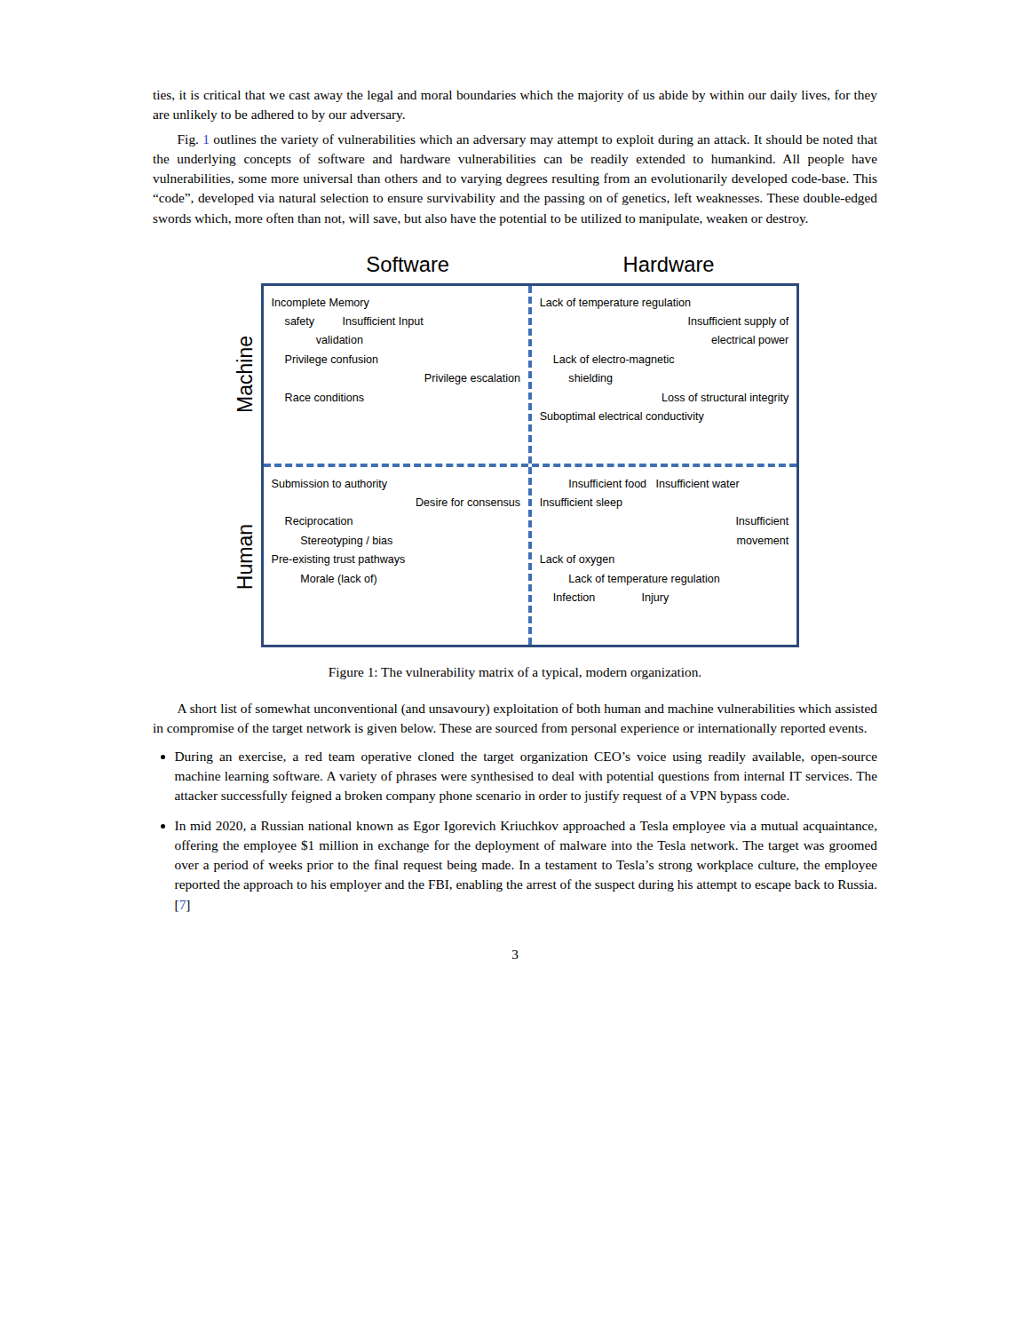ties, it is critical that we cast away the legal and moral boundaries which the majority of us abide by within our daily lives, for they are unlikely to be adhered to by our adversary.
Fig. 1 outlines the variety of vulnerabilities which an adversary may attempt to exploit during an attack. It should be noted that the underlying concepts of software and hardware vulnerabilities can be readily extended to humankind. All people have vulnerabilities, some more universal than others and to varying degrees resulting from an evolutionarily developed code-base. This “code”, developed via natural selection to ensure survivability and the passing on of genetics, left weaknesses. These double-edged swords which, more often than not, will save, but also have the potential to be utilized to manipulate, weaken or destroy.
Software Hardware
Machine
Human
Incomplete Memory
safety Insufficient Input
validation
Privilege confusion
Privilege escalation
Race conditions
Lack of temperature regulation
Insufficient supply of
electrical power
Lack of electro-magnetic
shielding
Loss of structural integrity
Suboptimal electrical conductivity
Submission to authority
Desire for consensus
Reciprocation
Stereotyping / bias
Pre-existing trust pathways
Morale (lack of)
Insufficient food Insufficient water
Insufficient sleep
Insufficient
movement
Lack of oxygen
Lack of temperature regulation
Infection Injury
Figure 1: The vulnerability matrix of a typical, modern organization.
A short list of somewhat unconventional (and unsavoury) exploitation of both human and machine vulnerabilities which assisted in compromise of the target network is given below. These are sourced from personal experience or internationally reported events.
During an exercise, a red team operative cloned the target organization CEO’s voice using readily available, open-source machine learning software. A variety of phrases were synthesised to deal with potential questions from internal IT services. The attacker successfully feigned a broken company phone scenario in order to justify request of a VPN bypass code.
In mid 2020, a Russian national known as Egor Igorevich Kriuchkov approached a Tesla employee via a mutual acquaintance, offering the employee $1 million in exchange for the deployment of malware into the Tesla network. The target was groomed over a period of weeks prior to the final request being made. In a testament to Tesla’s strong workplace culture, the employee reported the approach to his employer and the FBI, enabling the arrest of the suspect during his attempt to escape back to Russia. [7]
3